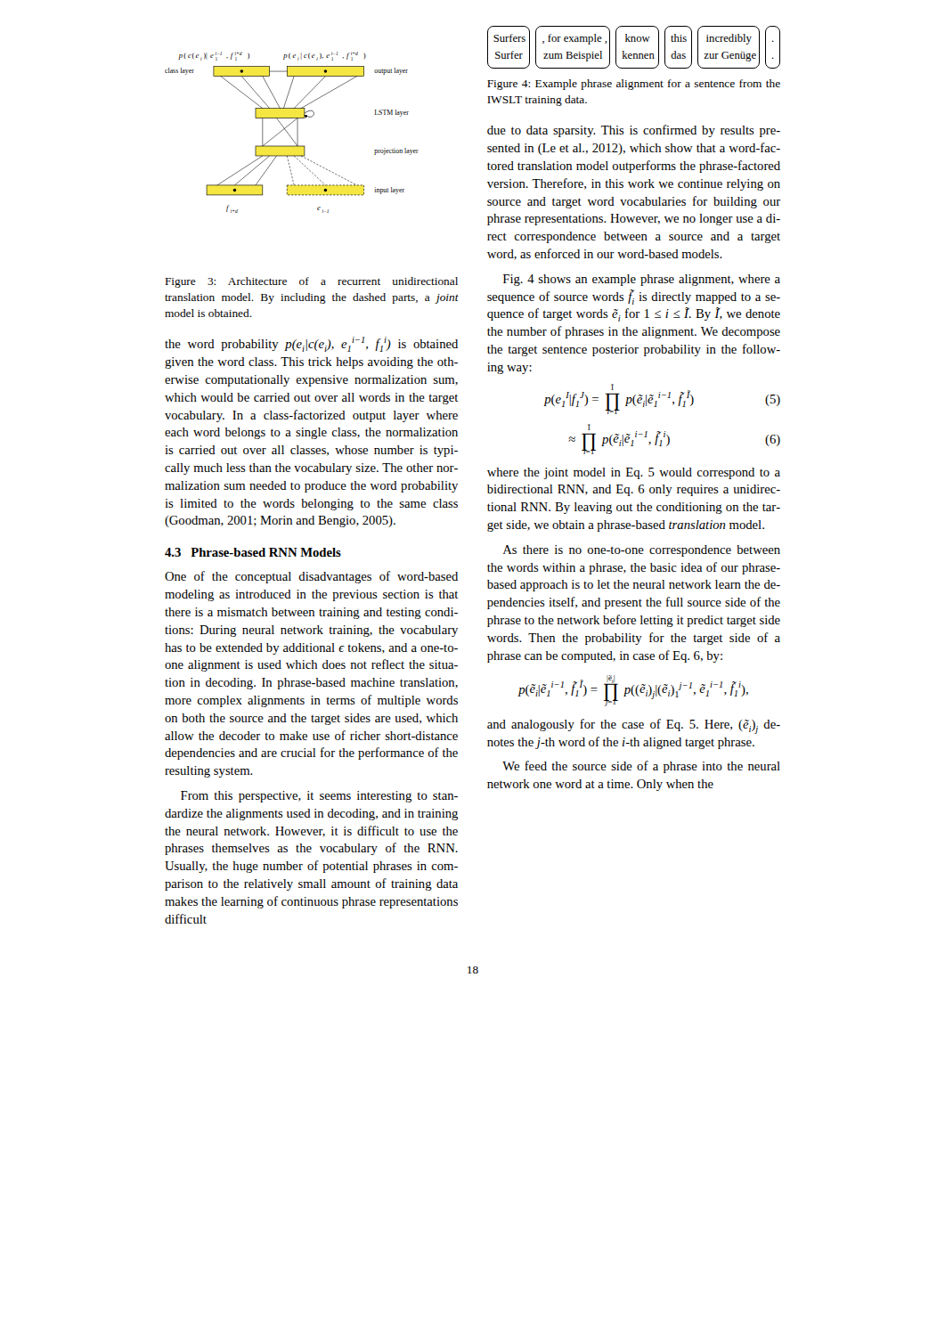p ( c ( e i )| e i−1 1 , f i+d 1 ) p ( e i | c ( e i ), e i−1 1 , f i+d 1 ) class layer output layer LSTM layer projection layer input layer f i+d e i−1
Figure 3: Architecture of a recurrent unidirectional translation model. By including the dashed parts, a joint model is obtained.
the word probability p(ei|c(ei), e1i−1, f1i) is obtained given the word class. This trick helps avoiding the otherwise computationally expensive normalization sum, which would be carried out over all words in the target vocabulary. In a class-factorized output layer where each word belongs to a single class, the normalization is carried out over all classes, whose number is typically much less than the vocabulary size. The other normalization sum needed to produce the word probability is limited to the words belonging to the same class (Goodman, 2001; Morin and Bengio, 2005).
4.3 Phrase-based RNN Models
One of the conceptual disadvantages of word-based modeling as introduced in the previous section is that there is a mismatch between training and testing conditions: During neural network training, the vocabulary has to be extended by additional ϵ tokens, and a one-to-one alignment is used which does not reflect the situation in decoding. In phrase-based machine translation, more complex alignments in terms of multiple words on both the source and the target sides are used, which allow the decoder to make use of richer short-distance dependencies and are crucial for the performance of the resulting system.
From this perspective, it seems interesting to standardize the alignments used in decoding, and in training the neural network. However, it is difficult to use the phrases themselves as the vocabulary of the RNN. Usually, the huge number of potential phrases in comparison to the relatively small amount of training data makes the learning of continuous phrase representations difficult
Surfers Surfer
, for example , zum Beispiel
know kennen
this das
incredibly zur Genüge
..
Figure 4: Example phrase alignment for a sentence from the IWSLT training data.
due to data sparsity. This is confirmed by results presented in (Le et al., 2012), which show that a word-factored translation model outperforms the phrase-factored version. Therefore, in this work we continue relying on source and target word vocabularies for building our phrase representations. However, we no longer use a direct correspondence between a source and a target word, as enforced in our word-based models.
Fig. 4 shows an example phrase alignment, where a sequence of source words f̃i is directly mapped to a sequence of target words ẽi for 1 ≤ i ≤ Ĩ. By Ĩ, we denote the number of phrases in the alignment. We decompose the target sentence posterior probability in the following way:
p(e1I|f1J) = Ĩ∏i=1 p(ẽi|ẽ1i−1, f̃1Ĩ)
(5)
≈ Ĩ∏i=1 p(ẽi|ẽ1i−1, f̃1i)
(6)
where the joint model in Eq. 5 would correspond to a bidirectional RNN, and Eq. 6 only requires a unidirectional RNN. By leaving out the conditioning on the target side, we obtain a phrase-based translation model.
As there is no one-to-one correspondence between the words within a phrase, the basic idea of our phrase-based approach is to let the neural network learn the dependencies itself, and present the full source side of the phrase to the network before letting it predict target side words. Then the probability for the target side of a phrase can be computed, in case of Eq. 6, by:
p(ẽi|ẽ1i−1, f̃1Ĩ) = |ẽi|∏j=1 p((ẽi)j|(ẽi)1j−1, ẽ1i−1, f̃1i),
and analogously for the case of Eq. 5. Here, (ẽi)j denotes the j-th word of the i-th aligned target phrase.
We feed the source side of a phrase into the neural network one word at a time. Only when the
18